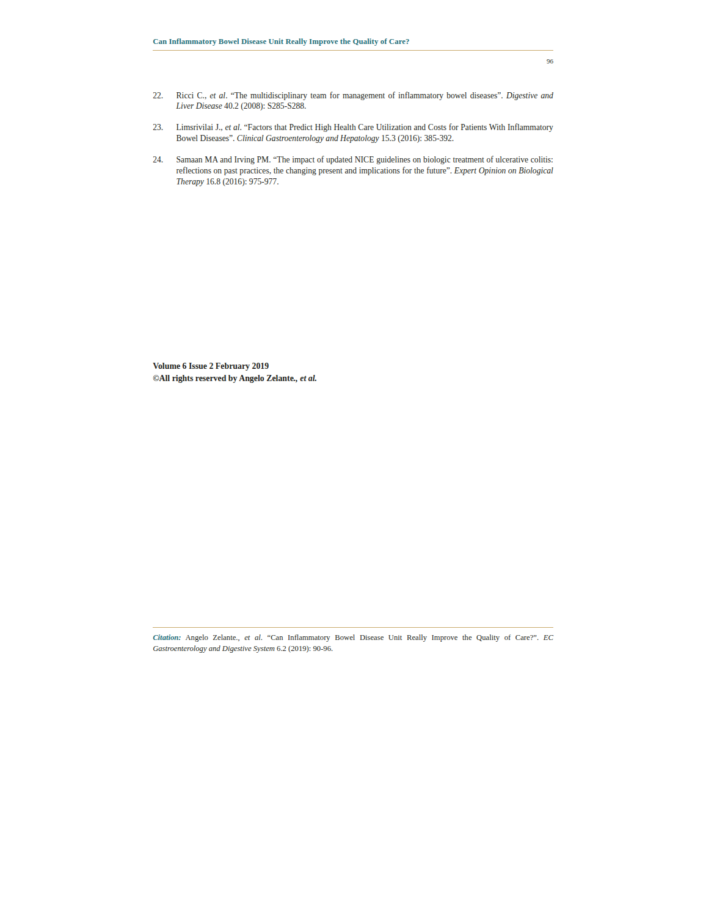Can Inflammatory Bowel Disease Unit Really Improve the Quality of Care?
96
22. Ricci C., et al. “The multidisciplinary team for management of inflammatory bowel diseases”. Digestive and Liver Disease 40.2 (2008): S285-S288.
23. Limsrivilai J., et al. “Factors that Predict High Health Care Utilization and Costs for Patients With Inflammatory Bowel Diseases”. Clinical Gastroenterology and Hepatology 15.3 (2016): 385-392.
24. Samaan MA and Irving PM. “The impact of updated NICE guidelines on biologic treatment of ulcerative colitis: reflections on past practices, the changing present and implications for the future”. Expert Opinion on Biological Therapy 16.8 (2016): 975-977.
Volume 6 Issue 2 February 2019 ©All rights reserved by Angelo Zelante., et al.
Citation: Angelo Zelante., et al. “Can Inflammatory Bowel Disease Unit Really Improve the Quality of Care?”. EC Gastroenterology and Digestive System 6.2 (2019): 90-96.